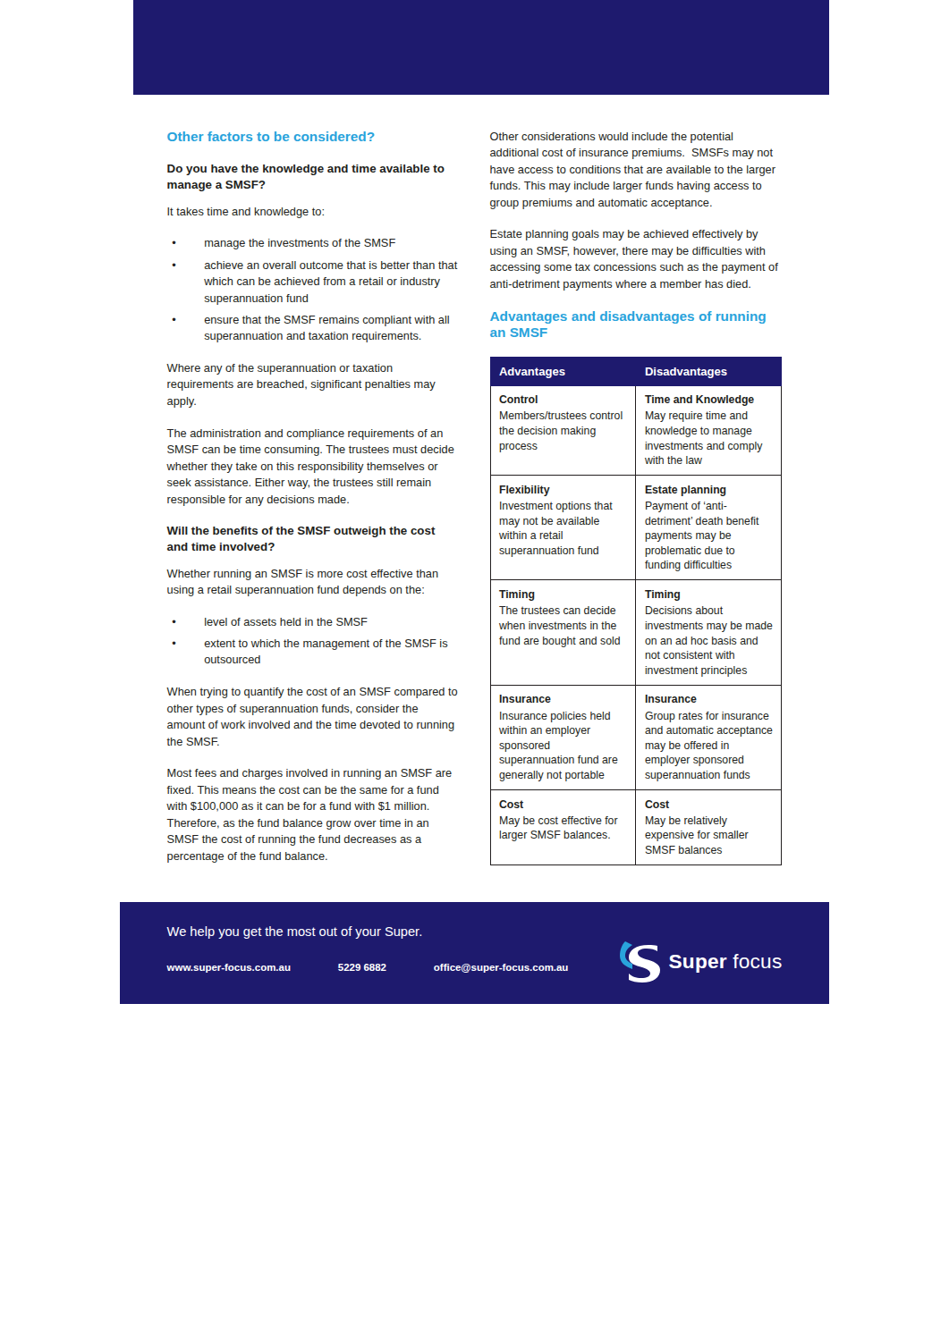Other factors to be considered?
Do you have the knowledge and time available to manage a SMSF?
It takes time and knowledge to:
manage the investments of the SMSF
achieve an overall outcome that is better than that which can be achieved from a retail or industry superannuation fund
ensure that the SMSF remains compliant with all superannuation and taxation requirements.
Where any of the superannuation or taxation requirements are breached, significant penalties may apply.
The administration and compliance requirements of an SMSF can be time consuming. The trustees must decide whether they take on this responsibility themselves or seek assistance. Either way, the trustees still remain responsible for any decisions made.
Will the benefits of the SMSF outweigh the cost and time involved?
Whether running an SMSF is more cost effective than using a retail superannuation fund depends on the:
level of assets held in the SMSF
extent to which the management of the SMSF is outsourced
When trying to quantify the cost of an SMSF compared to other types of superannuation funds, consider the amount of work involved and the time devoted to running the SMSF.
Most fees and charges involved in running an SMSF are fixed. This means the cost can be the same for a fund with $100,000 as it can be for a fund with $1 million. Therefore, as the fund balance grow over time in an SMSF the cost of running the fund decreases as a percentage of the fund balance.
Other considerations would include the potential additional cost of insurance premiums. SMSFs may not have access to conditions that are available to the larger funds. This may include larger funds having access to group premiums and automatic acceptance.
Estate planning goals may be achieved effectively by using an SMSF, however, there may be difficulties with accessing some tax concessions such as the payment of anti-detriment payments where a member has died.
Advantages and disadvantages of running an SMSF
| Advantages | Disadvantages |
| --- | --- |
| Control Members/trustees control the decision making process | Time and Knowledge May require time and knowledge to manage investments and comply with the law |
| Flexibility Investment options that may not be available within a retail superannuation fund | Estate planning Payment of ‘anti-detriment’ death benefit payments may be problematic due to funding difficulties |
| Timing The trustees can decide when investments in the fund are bought and sold | Timing Decisions about investments may be made on an ad hoc basis and not consistent with investment principles |
| Insurance Insurance policies held within an employer sponsored superannuation fund are generally not portable | Insurance Group rates for insurance and automatic acceptance may be offered in employer sponsored superannuation funds |
| Cost May be cost effective for larger SMSF balances. | Cost May be relatively expensive for smaller SMSF balances |
We help you get the most out of your Super.
www.super-focus.com.au 5229 6882 office@super-focus.com.au
Super focus